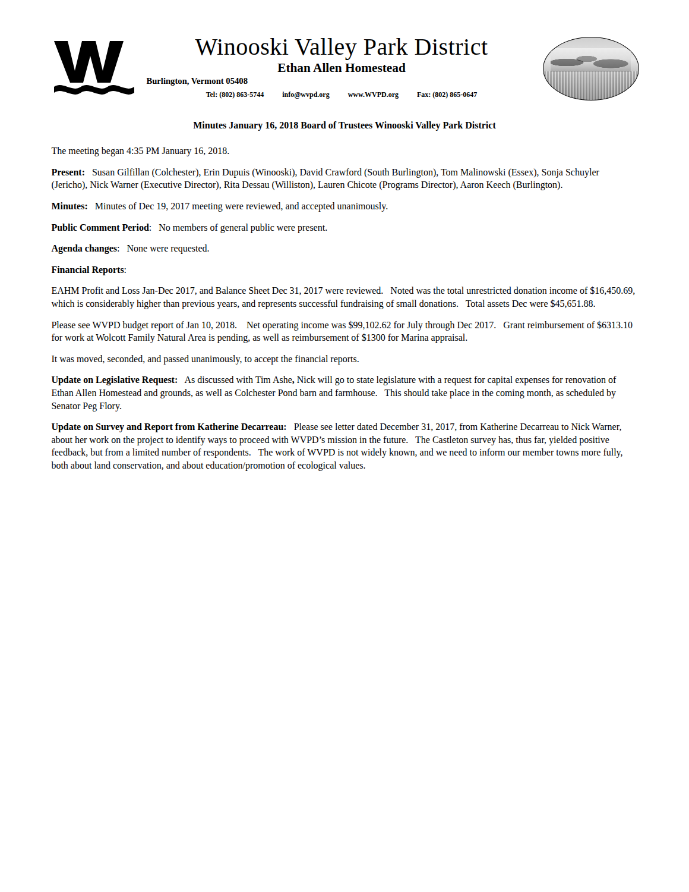Winooski Valley Park District
Ethan Allen Homestead
Burlington, Vermont 05408
Tel: (802) 863-5744 info@wvpd.org www.WVPD.org Fax: (802) 865-0647
Minutes January 16, 2018 Board of Trustees Winooski Valley Park District
The meeting began 4:35 PM January 16, 2018.
Present: Susan Gilfillan (Colchester), Erin Dupuis (Winooski), David Crawford (South Burlington), Tom Malinowski (Essex), Sonja Schuyler (Jericho), Nick Warner (Executive Director), Rita Dessau (Williston), Lauren Chicote (Programs Director), Aaron Keech (Burlington).
Minutes: Minutes of Dec 19, 2017 meeting were reviewed, and accepted unanimously.
Public Comment Period: No members of general public were present.
Agenda changes: None were requested.
Financial Reports:
EAHM Profit and Loss Jan-Dec 2017, and Balance Sheet Dec 31, 2017 were reviewed. Noted was the total unrestricted donation income of $16,450.69, which is considerably higher than previous years, and represents successful fundraising of small donations. Total assets Dec were $45,651.88.
Please see WVPD budget report of Jan 10, 2018. Net operating income was $99,102.62 for July through Dec 2017. Grant reimbursement of $6313.10 for work at Wolcott Family Natural Area is pending, as well as reimbursement of $1300 for Marina appraisal.
It was moved, seconded, and passed unanimously, to accept the financial reports.
Update on Legislative Request: As discussed with Tim Ashe, Nick will go to state legislature with a request for capital expenses for renovation of Ethan Allen Homestead and grounds, as well as Colchester Pond barn and farmhouse. This should take place in the coming month, as scheduled by Senator Peg Flory.
Update on Survey and Report from Katherine Decarreau: Please see letter dated December 31, 2017, from Katherine Decarreau to Nick Warner, about her work on the project to identify ways to proceed with WVPD’s mission in the future. The Castleton survey has, thus far, yielded positive feedback, but from a limited number of respondents. The work of WVPD is not widely known, and we need to inform our member towns more fully, both about land conservation, and about education/promotion of ecological values.